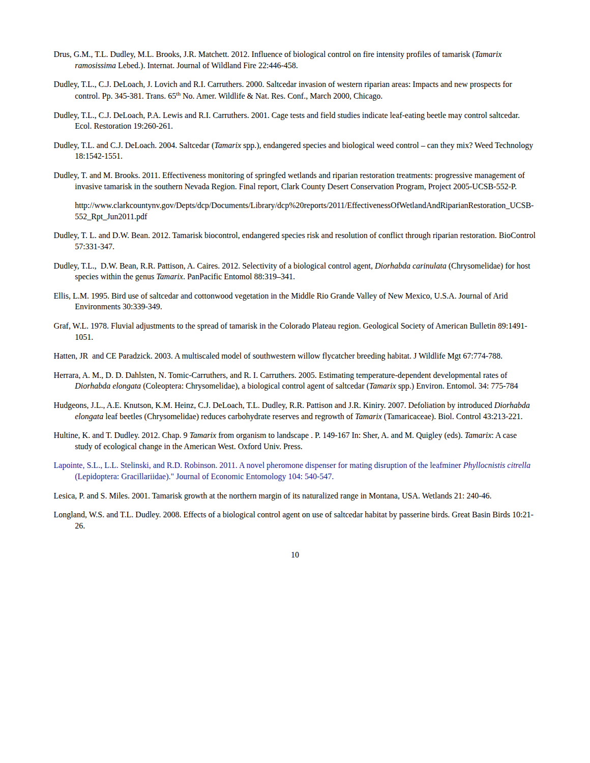Drus, G.M., T.L. Dudley, M.L. Brooks, J.R. Matchett. 2012. Influence of biological control on fire intensity profiles of tamarisk (Tamarix ramosissima Lebed.). Internat. Journal of Wildland Fire 22:446-458.
Dudley, T.L., C.J. DeLoach, J. Lovich and R.I. Carruthers. 2000. Saltcedar invasion of western riparian areas: Impacts and new prospects for control. Pp. 345-381. Trans. 65th No. Amer. Wildlife & Nat. Res. Conf., March 2000, Chicago.
Dudley, T.L., C.J. DeLoach, P.A. Lewis and R.I. Carruthers. 2001. Cage tests and field studies indicate leaf-eating beetle may control saltcedar. Ecol. Restoration 19:260-261.
Dudley, T.L. and C.J. DeLoach. 2004. Saltcedar (Tamarix spp.), endangered species and biological weed control – can they mix? Weed Technology 18:1542-1551.
Dudley, T. and M. Brooks. 2011. Effectiveness monitoring of springfed wetlands and riparian restoration treatments: progressive management of invasive tamarisk in the southern Nevada Region. Final report, Clark County Desert Conservation Program, Project 2005-UCSB-552-P.
http://www.clarkcountynv.gov/Depts/dcp/Documents/Library/dcp%20reports/2011/EffectivenessOfWetlandAndRiparianRestoration_UCSB-552_Rpt_Jun2011.pdf
Dudley, T. L. and D.W. Bean. 2012. Tamarisk biocontrol, endangered species risk and resolution of conflict through riparian restoration. BioControl 57:331-347.
Dudley, T.L., D.W. Bean, R.R. Pattison, A. Caires. 2012. Selectivity of a biological control agent, Diorhabda carinulata (Chrysomelidae) for host species within the genus Tamarix. PanPacific Entomol 88:319–341.
Ellis, L.M. 1995. Bird use of saltcedar and cottonwood vegetation in the Middle Rio Grande Valley of New Mexico, U.S.A. Journal of Arid Environments 30:339-349.
Graf, W.L. 1978. Fluvial adjustments to the spread of tamarisk in the Colorado Plateau region. Geological Society of American Bulletin 89:1491-1051.
Hatten, JR and CE Paradzick. 2003. A multiscaled model of southwestern willow flycatcher breeding habitat. J Wildlife Mgt 67:774-788.
Herrara, A. M., D. D. Dahlsten, N. Tomic-Carruthers, and R. I. Carruthers. 2005. Estimating temperature-dependent developmental rates of Diorhabda elongata (Coleoptera: Chrysomelidae), a biological control agent of saltcedar (Tamarix spp.) Environ. Entomol. 34: 775-784
Hudgeons, J.L., A.E. Knutson, K.M. Heinz, C.J. DeLoach, T.L. Dudley, R.R. Pattison and J.R. Kiniry. 2007. Defoliation by introduced Diorhabda elongata leaf beetles (Chrysomelidae) reduces carbohydrate reserves and regrowth of Tamarix (Tamaricaceae). Biol. Control 43:213-221.
Hultine, K. and T. Dudley. 2012. Chap. 9 Tamarix from organism to landscape . P. 149-167 In: Sher, A. and M. Quigley (eds). Tamarix: A case study of ecological change in the American West. Oxford Univ. Press.
Lapointe, S.L., L.L. Stelinski, and R.D. Robinson. 2011. A novel pheromone dispenser for mating disruption of the leafminer Phyllocnistis citrella (Lepidoptera: Gracillariidae)." Journal of Economic Entomology 104: 540-547.
Lesica, P. and S. Miles. 2001. Tamarisk growth at the northern margin of its naturalized range in Montana, USA. Wetlands 21: 240-46.
Longland, W.S. and T.L. Dudley. 2008. Effects of a biological control agent on use of saltcedar habitat by passerine birds. Great Basin Birds 10:21-26.
10